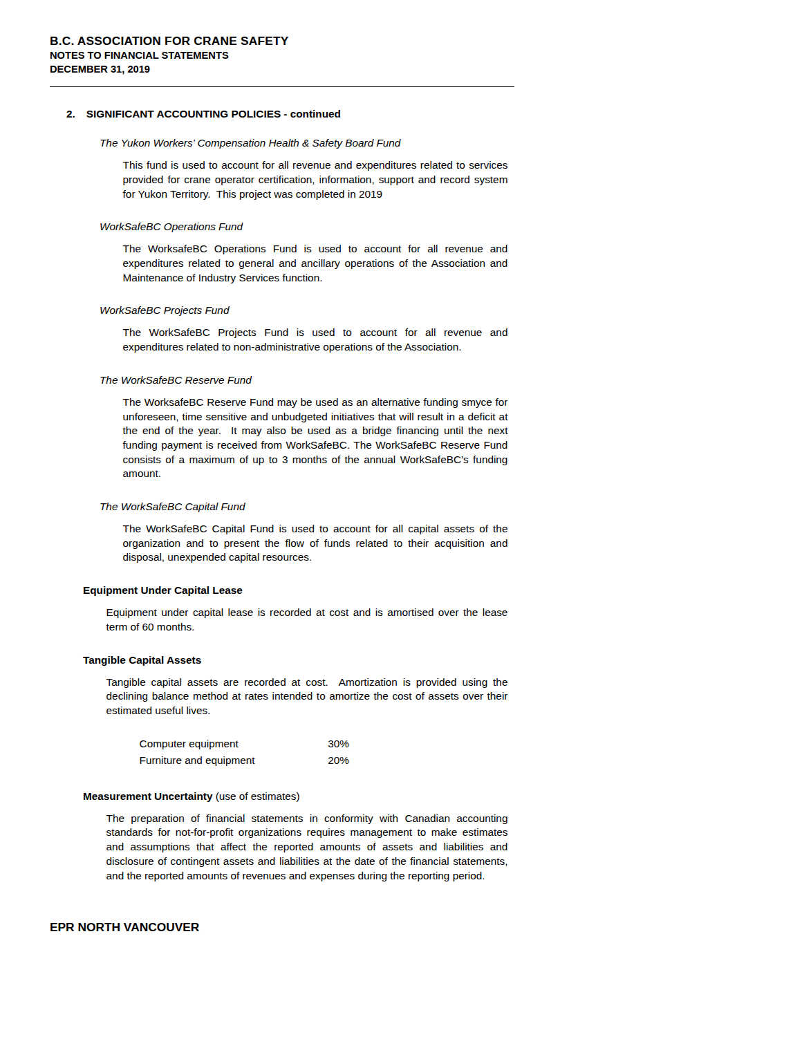B.C. ASSOCIATION FOR CRANE SAFETY
NOTES TO FINANCIAL STATEMENTS
DECEMBER 31, 2019
2. SIGNIFICANT ACCOUNTING POLICIES - continued
The Yukon Workers’ Compensation Health & Safety Board Fund
This fund is used to account for all revenue and expenditures related to services provided for crane operator certification, information, support and record system for Yukon Territory. This project was completed in 2019
WorkSafeBC Operations Fund
The WorksafeBC Operations Fund is used to account for all revenue and expenditures related to general and ancillary operations of the Association and Maintenance of Industry Services function.
WorkSafeBC Projects Fund
The WorkSafeBC Projects Fund is used to account for all revenue and expenditures related to non-administrative operations of the Association.
The WorkSafeBC Reserve Fund
The WorksafeBC Reserve Fund may be used as an alternative funding smyce for unforeseen, time sensitive and unbudgeted initiatives that will result in a deficit at the end of the year. It may also be used as a bridge financing until the next funding payment is received from WorkSafeBC. The WorkSafeBC Reserve Fund consists of a maximum of up to 3 months of the annual WorkSafeBC’s funding amount.
The WorkSafeBC Capital Fund
The WorkSafeBC Capital Fund is used to account for all capital assets of the organization and to present the flow of funds related to their acquisition and disposal, unexpended capital resources.
Equipment Under Capital Lease
Equipment under capital lease is recorded at cost and is amortised over the lease term of 60 months.
Tangible Capital Assets
Tangible capital assets are recorded at cost. Amortization is provided using the declining balance method at rates intended to amortize the cost of assets over their estimated useful lives.
| Computer equipment | 30% |
| Furniture and equipment | 20% |
Measurement Uncertainty (use of estimates)
The preparation of financial statements in conformity with Canadian accounting standards for not-for-profit organizations requires management to make estimates and assumptions that affect the reported amounts of assets and liabilities and disclosure of contingent assets and liabilities at the date of the financial statements, and the reported amounts of revenues and expenses during the reporting period.
EPR NORTH VANCOUVER